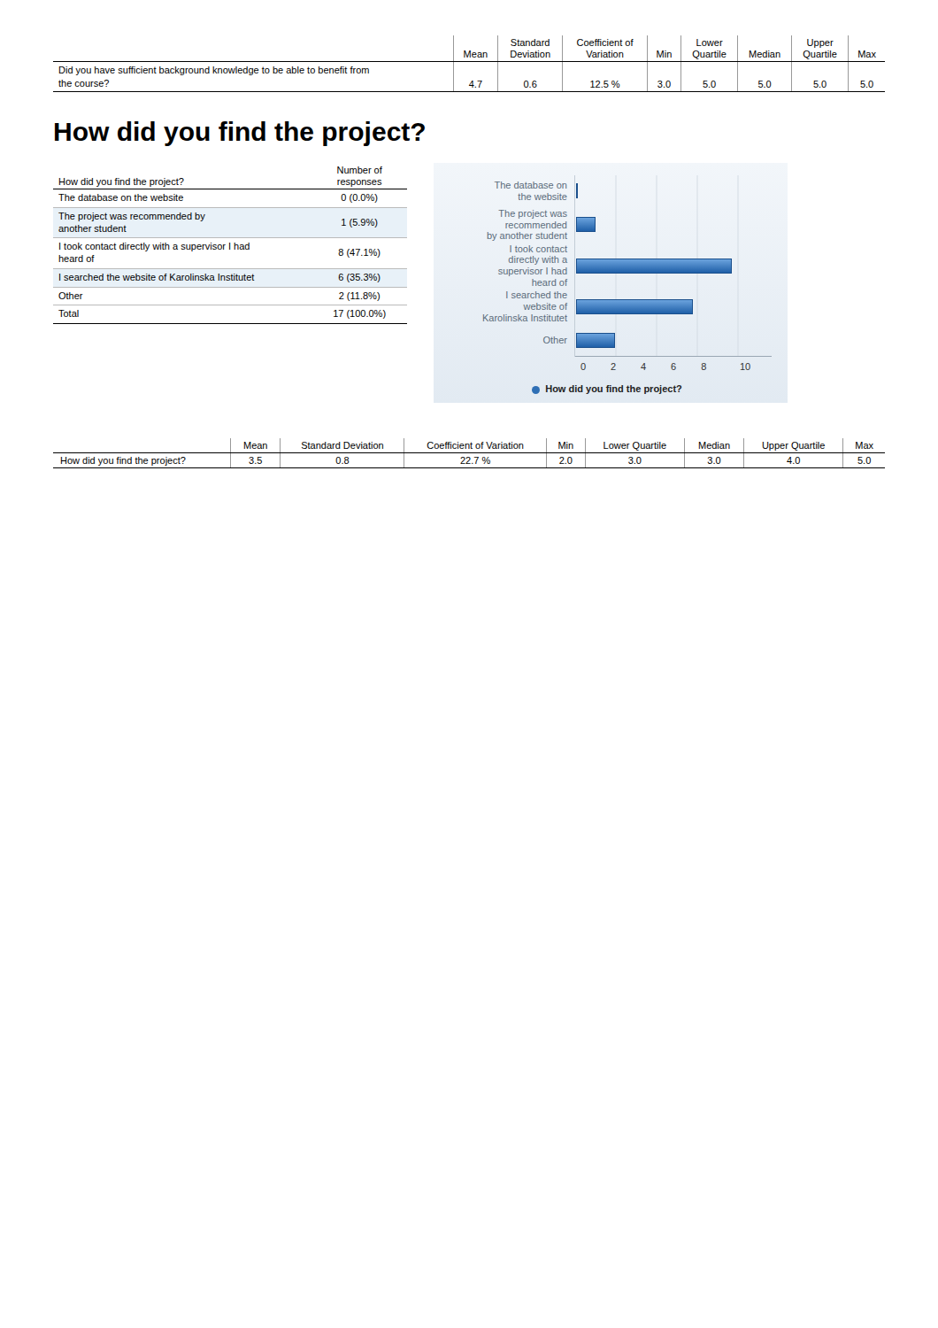| | Mean | Standard Deviation | Coefficient of Variation | Min | Lower Quartile | Median | Upper Quartile | Max |
| --- | --- | --- | --- | --- | --- | --- | --- | --- |
| Did you have sufficient background knowledge to be able to benefit from the course? | 4.7 | 0.6 | 12.5 % | 3.0 | 5.0 | 5.0 | 5.0 | 5.0 |
How did you find the project?
| How did you find the project? | Number of responses |
| --- | --- |
| The database on the website | 0 (0.0%) |
| The project was recommended by another student | 1 (5.9%) |
| I took contact directly with a supervisor I had heard of | 8 (47.1%) |
| I searched the website of Karolinska Institutet | 6 (35.3%) |
| Other | 2 (11.8%) |
| Total | 17 (100.0%) |
| The database on the website | |
| The project was recommended by another student | |
| I took contact directly with a supervisor I had heard of | |
| I searched the website of Karolinska Institutet | |
| Other | |
| | 0 | 2 | 4 | 6 | 8 | 10 |
How did you find the project?
| | Mean | Standard Deviation | Coefficient of Variation | Min | Lower Quartile | Median | Upper Quartile | Max |
| --- | --- | --- | --- | --- | --- | --- | --- | --- |
| How did you find the project? | 3.5 | 0.8 | 22.7 % | 2.0 | 3.0 | 3.0 | 4.0 | 5.0 |